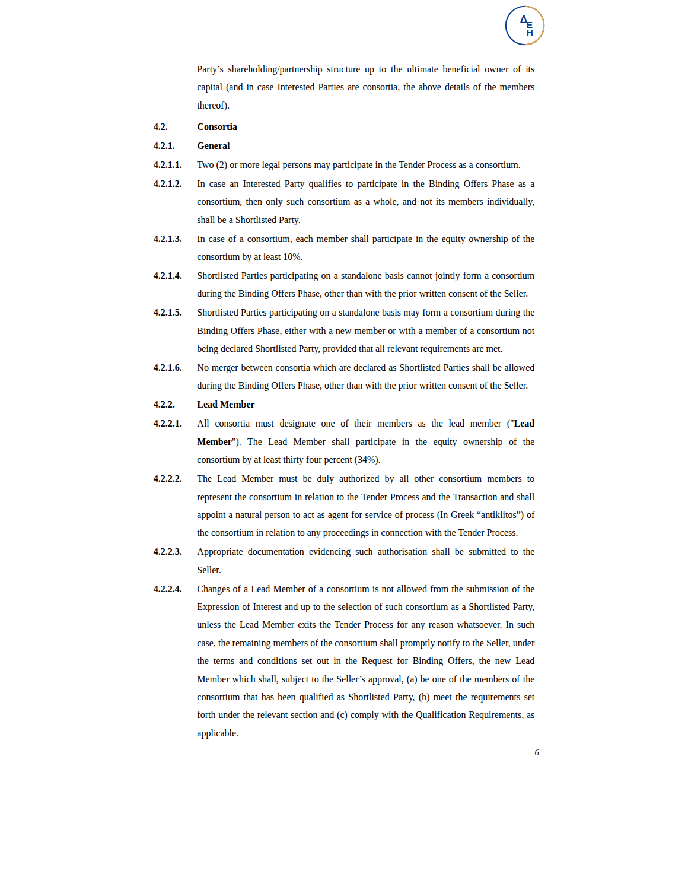Δ E H
Party’s shareholding/partnership structure up to the ultimate beneficial owner of its capital (and in case Interested Parties are consortia, the above details of the members thereof).
4.2.
Consortia
4.2.1.
General
4.2.1.1.
Two (2) or more legal persons may participate in the Tender Process as a consortium.
4.2.1.2.
In case an Interested Party qualifies to participate in the Binding Offers Phase as a consortium, then only such consortium as a whole, and not its members individually, shall be a Shortlisted Party.
4.2.1.3.
In case of a consortium, each member shall participate in the equity ownership of the consortium by at least 10%.
4.2.1.4.
Shortlisted Parties participating on a standalone basis cannot jointly form a consortium during the Binding Offers Phase, other than with the prior written consent of the Seller.
4.2.1.5.
Shortlisted Parties participating on a standalone basis may form a consortium during the Binding Offers Phase, either with a new member or with a member of a consortium not being declared Shortlisted Party, provided that all relevant requirements are met.
4.2.1.6.
No merger between consortia which are declared as Shortlisted Parties shall be allowed during the Binding Offers Phase, other than with the prior written consent of the Seller.
4.2.2.
Lead Member
4.2.2.1.
All consortia must designate one of their members as the lead member ("Lead Member"). The Lead Member shall participate in the equity ownership of the consortium by at least thirty four percent (34%).
4.2.2.2.
The Lead Member must be duly authorized by all other consortium members to represent the consortium in relation to the Tender Process and the Transaction and shall appoint a natural person to act as agent for service of process (In Greek “antiklitos”) of the consortium in relation to any proceedings in connection with the Tender Process.
4.2.2.3.
Appropriate documentation evidencing such authorisation shall be submitted to the Seller.
4.2.2.4.
Changes of a Lead Member of a consortium is not allowed from the submission of the Expression of Interest and up to the selection of such consortium as a Shortlisted Party, unless the Lead Member exits the Tender Process for any reason whatsoever. In such case, the remaining members of the consortium shall promptly notify to the Seller, under the terms and conditions set out in the Request for Binding Offers, the new Lead Member which shall, subject to the Seller’s approval, (a) be one of the members of the consortium that has been qualified as Shortlisted Party, (b) meet the requirements set forth under the relevant section and (c) comply with the Qualification Requirements, as applicable.
6